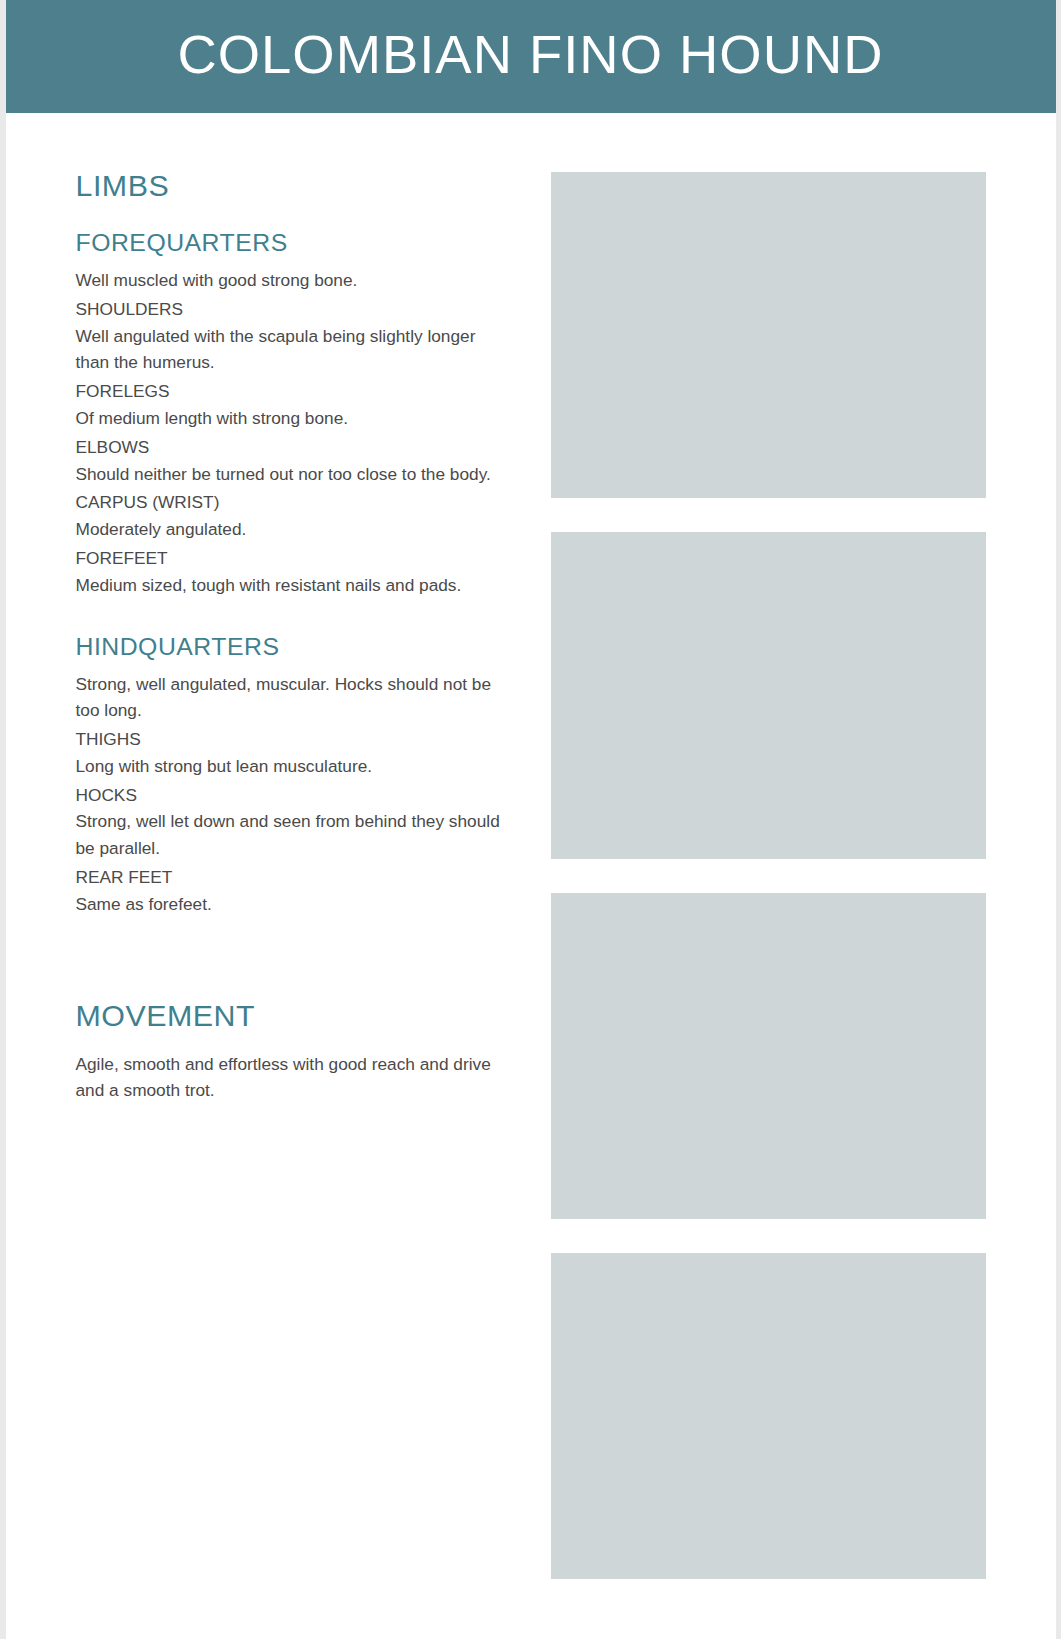Colombian Fino Hound
Limbs
Forequarters
Well muscled with good strong bone.
Shoulders
Well angulated with the scapula being slightly longer than the humerus.
Forelegs
Of medium length with strong bone.
Elbows
Should neither be turned out nor too close to the body.
Carpus (wrist)
Moderately angulated.
Forefeet
Medium sized, tough with resistant nails and pads.
Hindquarters
Strong, well angulated, muscular. Hocks should not be too long.
Thighs
Long with strong but lean musculature.
Hocks
Strong, well let down and seen from behind they should be parallel.
Rear feet
Same as forefeet.
Movement
Agile, smooth and effortless with good reach and drive and a smooth trot.